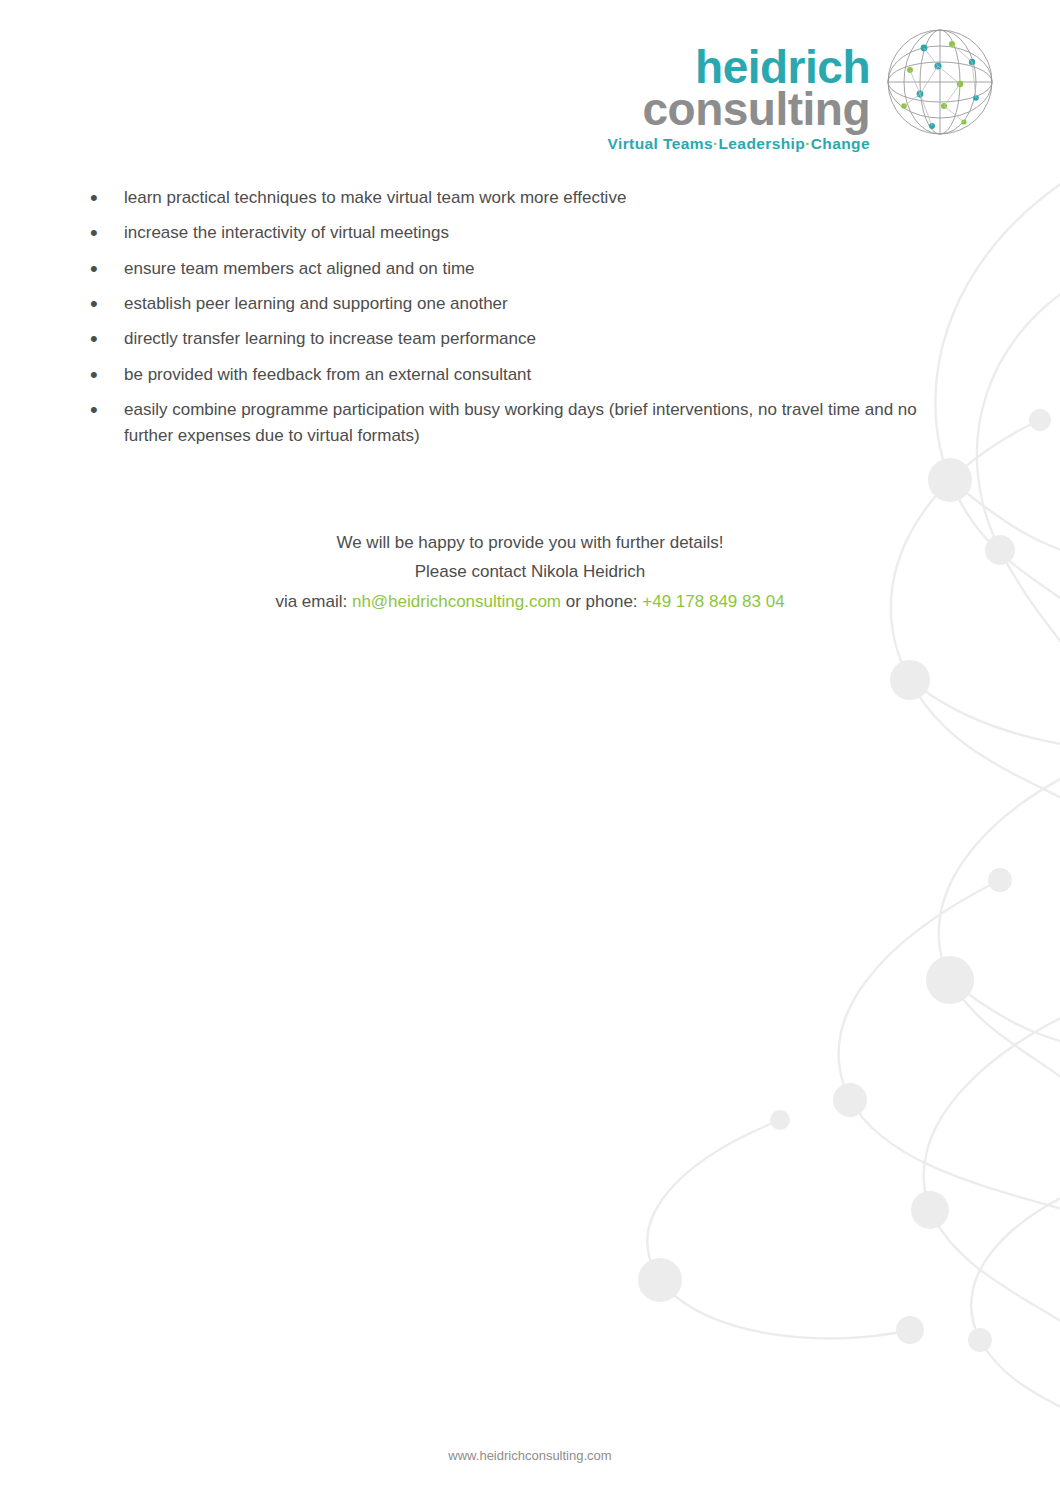heidrich consulting Virtual Teams·Leadership·Change
learn practical techniques to make virtual team work more effective
increase the interactivity of virtual meetings
ensure team members act aligned and on time
establish peer learning and supporting one another
directly transfer learning to increase team performance
be provided with feedback from an external consultant
easily combine programme participation with busy working days (brief interventions, no travel time and no further expenses due to virtual formats)
We will be happy to provide you with further details!
Please contact Nikola Heidrich
via email: nh@heidrichconsulting.com or phone: +49 178 849 83 04
www.heidrichconsulting.com